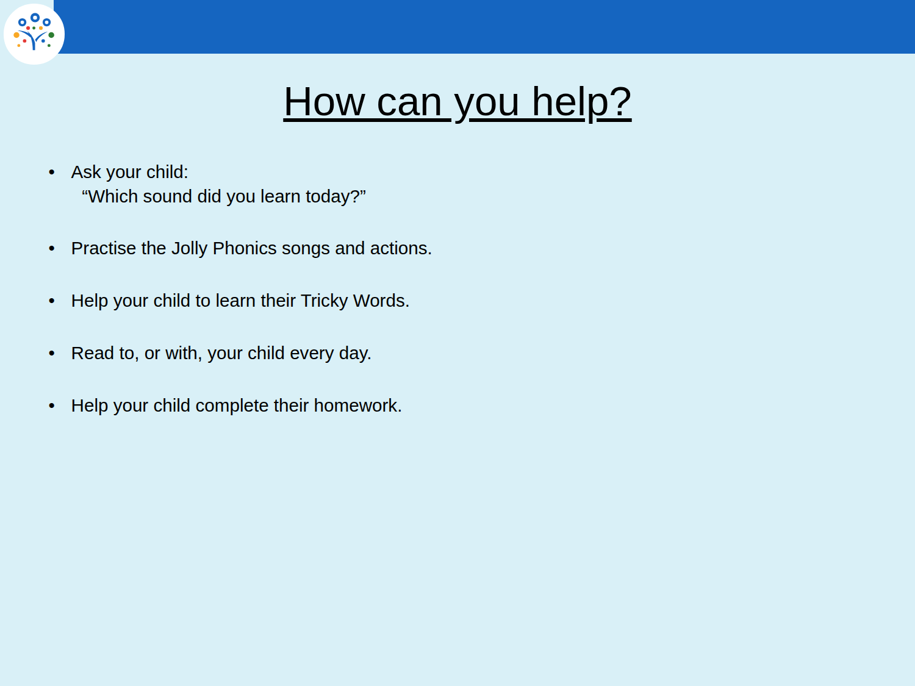How can you help?
Ask your child: “Which sound did you learn today?”
Practise the Jolly Phonics songs and actions.
Help your child to learn their Tricky Words.
Read to, or with, your child every day.
Help your child complete their homework.